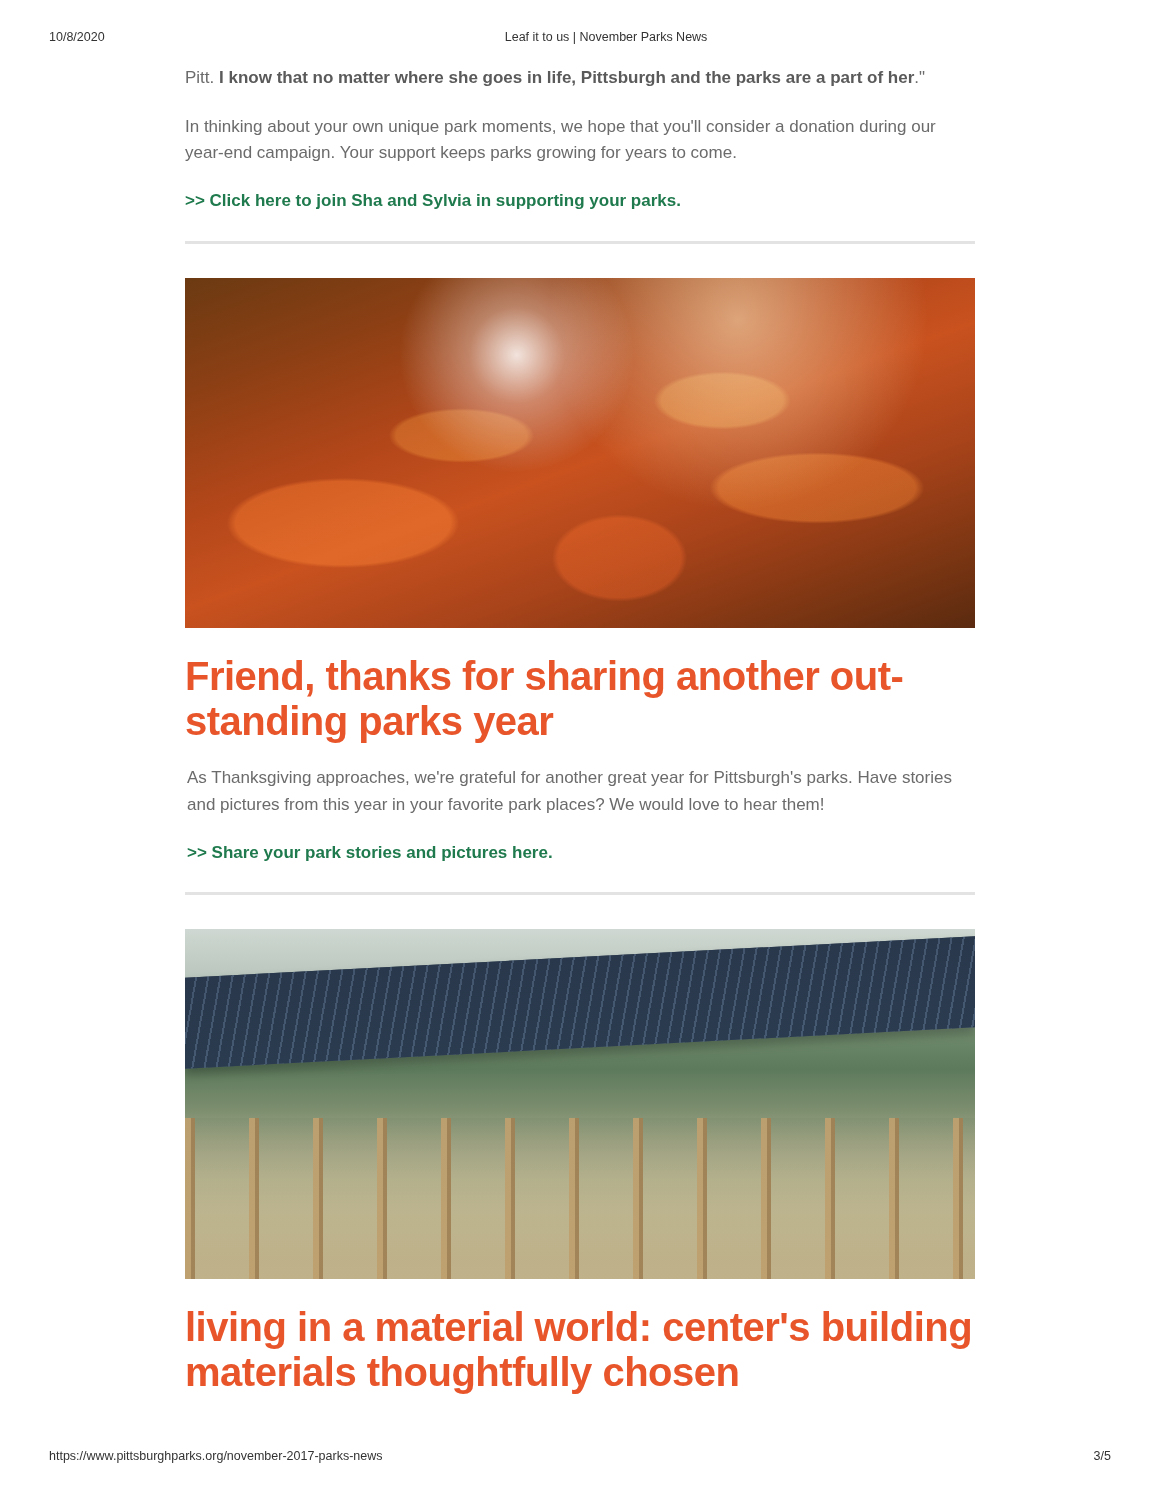10/8/2020
Leaf it to us | November Parks News
Pitt. I know that no matter where she goes in life, Pittsburgh and the parks are a part of her."
In thinking about your own unique park moments, we hope that you'll consider a donation during our year-end campaign. Your support keeps parks growing for years to come.
>> Click here to join Sha and Sylvia in supporting your parks.
Friend, thanks for sharing another out-standing parks year
As Thanksgiving approaches, we're grateful for another great year for Pittsburgh's parks. Have stories and pictures from this year in your favorite park places? We would love to hear them!
>> Share your park stories and pictures here.
living in a material world: center's building materials thoughtfully chosen
https://www.pittsburghparks.org/november-2017-parks-news
3/5